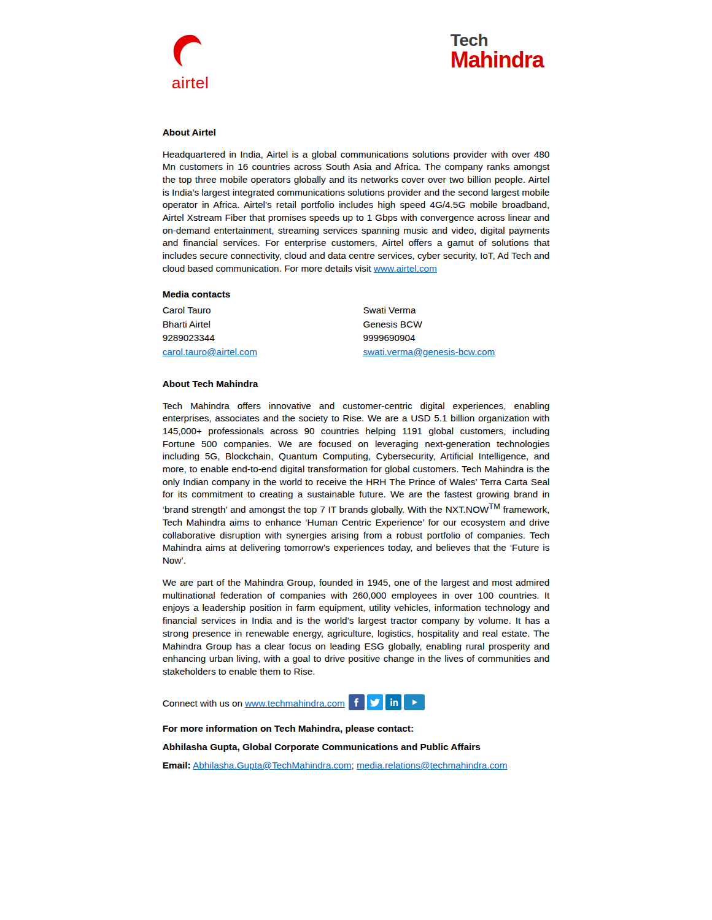airtel
Tech Mahindra
About Airtel
Headquartered in India, Airtel is a global communications solutions provider with over 480 Mn customers in 16 countries across South Asia and Africa. The company ranks amongst the top three mobile operators globally and its networks cover over two billion people. Airtel is India’s largest integrated communications solutions provider and the second largest mobile operator in Africa. Airtel’s retail portfolio includes high speed 4G/4.5G mobile broadband, Airtel Xstream Fiber that promises speeds up to 1 Gbps with convergence across linear and on-demand entertainment, streaming services spanning music and video, digital payments and financial services. For enterprise customers, Airtel offers a gamut of solutions that includes secure connectivity, cloud and data centre services, cyber security, IoT, Ad Tech and cloud based communication. For more details visit www.airtel.com
Media contacts
| Carol Tauro | Swati Verma |
| Bharti Airtel | Genesis BCW |
| 9289023344 | 9999690904 |
| carol.tauro@airtel.com | swati.verma@genesis-bcw.com |
About Tech Mahindra
Tech Mahindra offers innovative and customer-centric digital experiences, enabling enterprises, associates and the society to Rise. We are a USD 5.1 billion organization with 145,000+ professionals across 90 countries helping 1191 global customers, including Fortune 500 companies. We are focused on leveraging next-generation technologies including 5G, Blockchain, Quantum Computing, Cybersecurity, Artificial Intelligence, and more, to enable end-to-end digital transformation for global customers. Tech Mahindra is the only Indian company in the world to receive the HRH The Prince of Wales’ Terra Carta Seal for its commitment to creating a sustainable future. We are the fastest growing brand in ‘brand strength’ and amongst the top 7 IT brands globally. With the NXT.NOWTM framework, Tech Mahindra aims to enhance ‘Human Centric Experience’ for our ecosystem and drive collaborative disruption with synergies arising from a robust portfolio of companies. Tech Mahindra aims at delivering tomorrow’s experiences today, and believes that the ‘Future is Now’.
We are part of the Mahindra Group, founded in 1945, one of the largest and most admired multinational federation of companies with 260,000 employees in over 100 countries. It enjoys a leadership position in farm equipment, utility vehicles, information technology and financial services in India and is the world’s largest tractor company by volume. It has a strong presence in renewable energy, agriculture, logistics, hospitality and real estate. The Mahindra Group has a clear focus on leading ESG globally, enabling rural prosperity and enhancing urban living, with a goal to drive positive change in the lives of communities and stakeholders to enable them to Rise.
Connect with us on www.techmahindra.com
For more information on Tech Mahindra, please contact:
Abhilasha Gupta, Global Corporate Communications and Public Affairs
Email: Abhilasha.Gupta@TechMahindra.com; media.relations@techmahindra.com